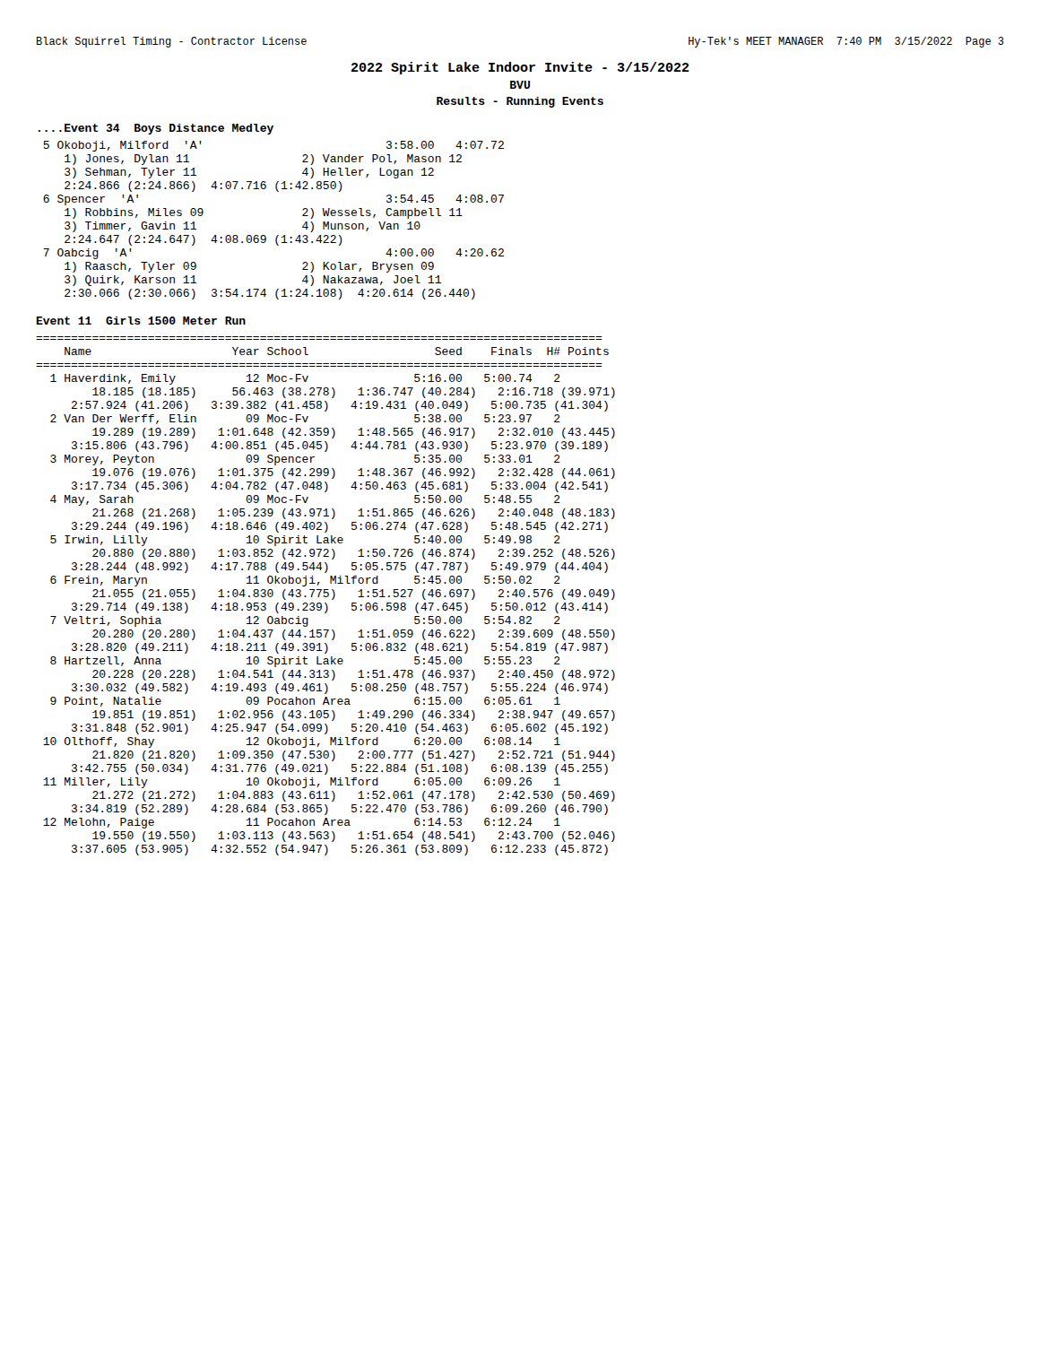Black Squirrel Timing - Contractor License Hy-Tek's MEET MANAGER 7:40 PM 3/15/2022 Page 3
2022 Spirit Lake Indoor Invite - 3/15/2022
BVU
Results - Running Events
....Event 34 Boys Distance Medley
 5 Okoboji, Milford  'A'                          3:58.00   4:07.72
    1) Jones, Dylan 11                2) Vander Pol, Mason 12
    3) Sehman, Tyler 11               4) Heller, Logan 12
    2:24.866 (2:24.866)  4:07.716 (1:42.850)
 6 Spencer  'A'                                   3:54.45   4:08.07
    1) Robbins, Miles 09              2) Wessels, Campbell 11
    3) Timmer, Gavin 11               4) Munson, Van 10
    2:24.647 (2:24.647)  4:08.069 (1:43.422)
 7 Oabcig  'A'                                    4:00.00   4:20.62
    1) Raasch, Tyler 09               2) Kolar, Brysen 09
    3) Quirk, Karson 11               4) Nakazawa, Joel 11
    2:30.066 (2:30.066)  3:54.174 (1:24.108)  4:20.614 (26.440)
Event 11 Girls 1500 Meter Run
=================================================================================
    Name                    Year School                  Seed    Finals  H# Points
=================================================================================
  1 Haverdink, Emily          12 Moc-Fv               5:16.00   5:00.74   2
        18.185 (18.185)     56.463 (38.278)   1:36.747 (40.284)   2:16.718 (39.971)
     2:57.924 (41.206)   3:39.382 (41.458)   4:19.431 (40.049)   5:00.735 (41.304)
  2 Van Der Werff, Elin       09 Moc-Fv               5:38.00   5:23.97   2
        19.289 (19.289)   1:01.648 (42.359)   1:48.565 (46.917)   2:32.010 (43.445)
     3:15.806 (43.796)   4:00.851 (45.045)   4:44.781 (43.930)   5:23.970 (39.189)
  3 Morey, Peyton             09 Spencer              5:35.00   5:33.01   2
        19.076 (19.076)   1:01.375 (42.299)   1:48.367 (46.992)   2:32.428 (44.061)
     3:17.734 (45.306)   4:04.782 (47.048)   4:50.463 (45.681)   5:33.004 (42.541)
  4 May, Sarah                09 Moc-Fv               5:50.00   5:48.55   2
        21.268 (21.268)   1:05.239 (43.971)   1:51.865 (46.626)   2:40.048 (48.183)
     3:29.244 (49.196)   4:18.646 (49.402)   5:06.274 (47.628)   5:48.545 (42.271)
  5 Irwin, Lilly              10 Spirit Lake          5:40.00   5:49.98   2
        20.880 (20.880)   1:03.852 (42.972)   1:50.726 (46.874)   2:39.252 (48.526)
     3:28.244 (48.992)   4:17.788 (49.544)   5:05.575 (47.787)   5:49.979 (44.404)
  6 Frein, Maryn              11 Okoboji, Milford     5:45.00   5:50.02   2
        21.055 (21.055)   1:04.830 (43.775)   1:51.527 (46.697)   2:40.576 (49.049)
     3:29.714 (49.138)   4:18.953 (49.239)   5:06.598 (47.645)   5:50.012 (43.414)
  7 Veltri, Sophia            12 Oabcig               5:50.00   5:54.82   2
        20.280 (20.280)   1:04.437 (44.157)   1:51.059 (46.622)   2:39.609 (48.550)
     3:28.820 (49.211)   4:18.211 (49.391)   5:06.832 (48.621)   5:54.819 (47.987)
  8 Hartzell, Anna            10 Spirit Lake          5:45.00   5:55.23   2
        20.228 (20.228)   1:04.541 (44.313)   1:51.478 (46.937)   2:40.450 (48.972)
     3:30.032 (49.582)   4:19.493 (49.461)   5:08.250 (48.757)   5:55.224 (46.974)
  9 Point, Natalie            09 Pocahon Area         6:15.00   6:05.61   1
        19.851 (19.851)   1:02.956 (43.105)   1:49.290 (46.334)   2:38.947 (49.657)
     3:31.848 (52.901)   4:25.947 (54.099)   5:20.410 (54.463)   6:05.602 (45.192)
 10 Olthoff, Shay             12 Okoboji, Milford     6:20.00   6:08.14   1
        21.820 (21.820)   1:09.350 (47.530)   2:00.777 (51.427)   2:52.721 (51.944)
     3:42.755 (50.034)   4:31.776 (49.021)   5:22.884 (51.108)   6:08.139 (45.255)
 11 Miller, Lily              10 Okoboji, Milford     6:05.00   6:09.26   1
        21.272 (21.272)   1:04.883 (43.611)   1:52.061 (47.178)   2:42.530 (50.469)
     3:34.819 (52.289)   4:28.684 (53.865)   5:22.470 (53.786)   6:09.260 (46.790)
 12 Melohn, Paige             11 Pocahon Area         6:14.53   6:12.24   1
        19.550 (19.550)   1:03.113 (43.563)   1:51.654 (48.541)   2:43.700 (52.046)
     3:37.605 (53.905)   4:32.552 (54.947)   5:26.361 (53.809)   6:12.233 (45.872)